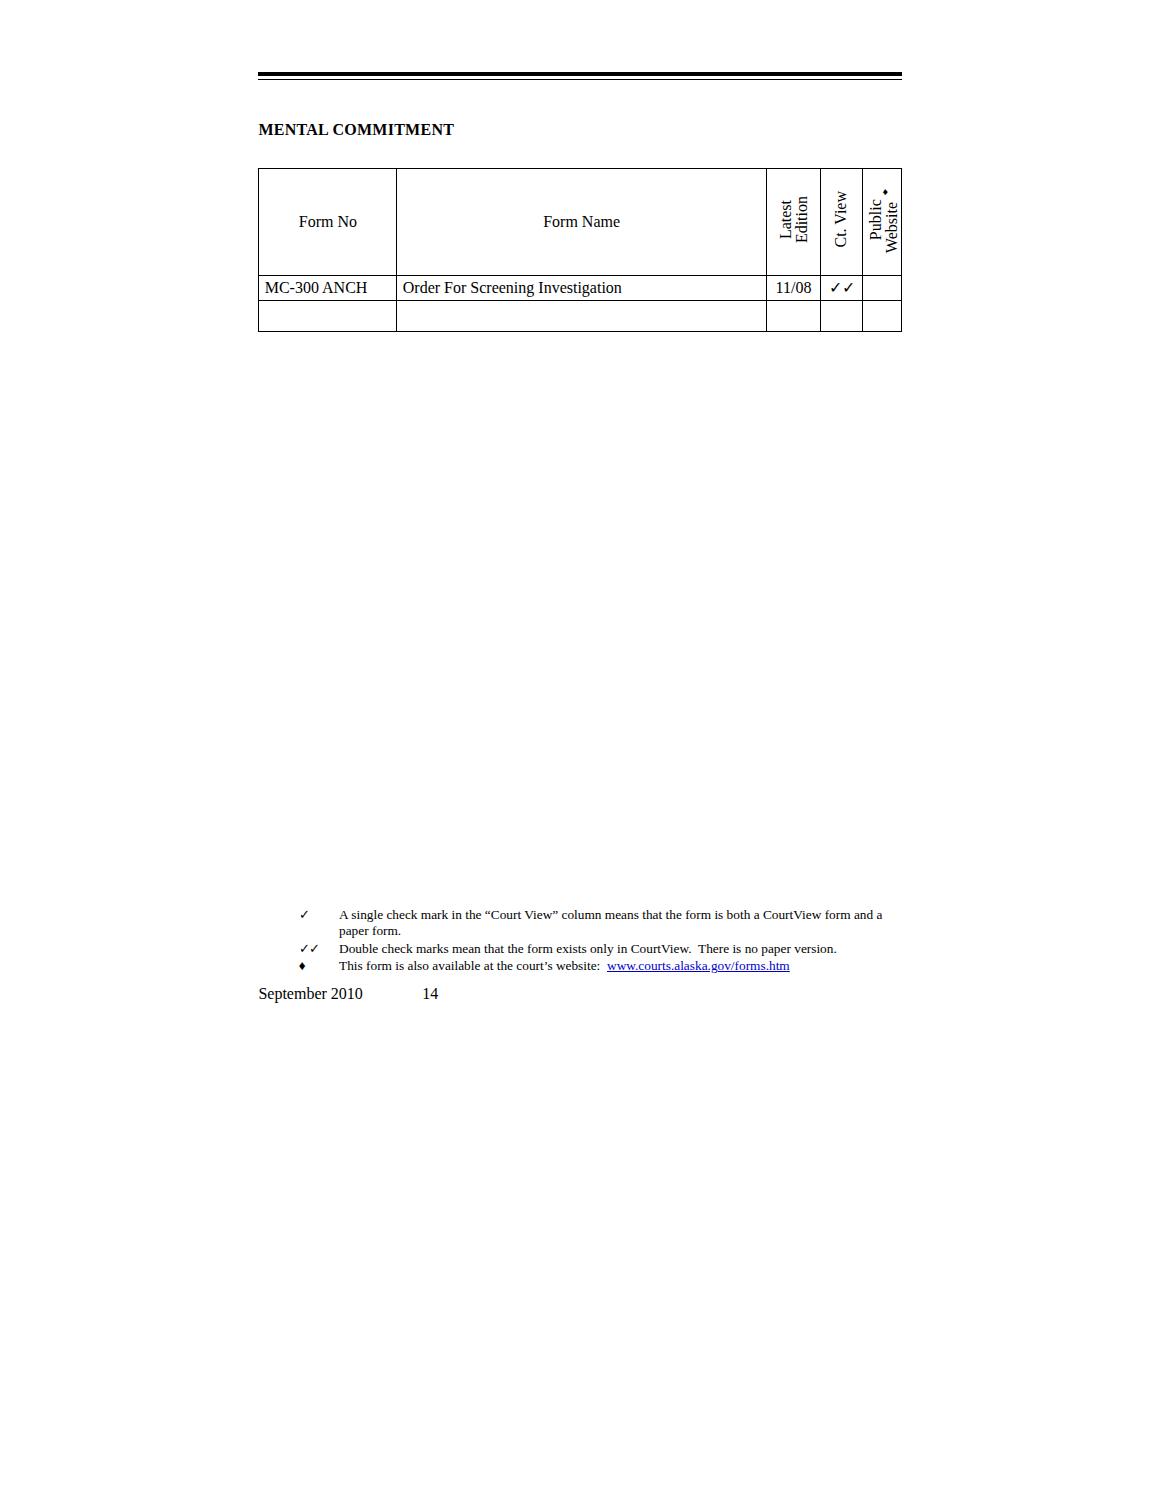MENTAL COMMITMENT
| Form No | Form Name | Latest Edition | Ct. View | Public Website ♦ |
| --- | --- | --- | --- | --- |
| MC-300 ANCH | Order For Screening Investigation | 11/08 | ✓✓ | |
✓ A single check mark in the “Court View” column means that the form is both a CourtView form and a paper form.
✓✓ Double check marks mean that the form exists only in CourtView. There is no paper version.
♦ This form is also available at the court’s website: www.courts.alaska.gov/forms.htm
September 2010 14